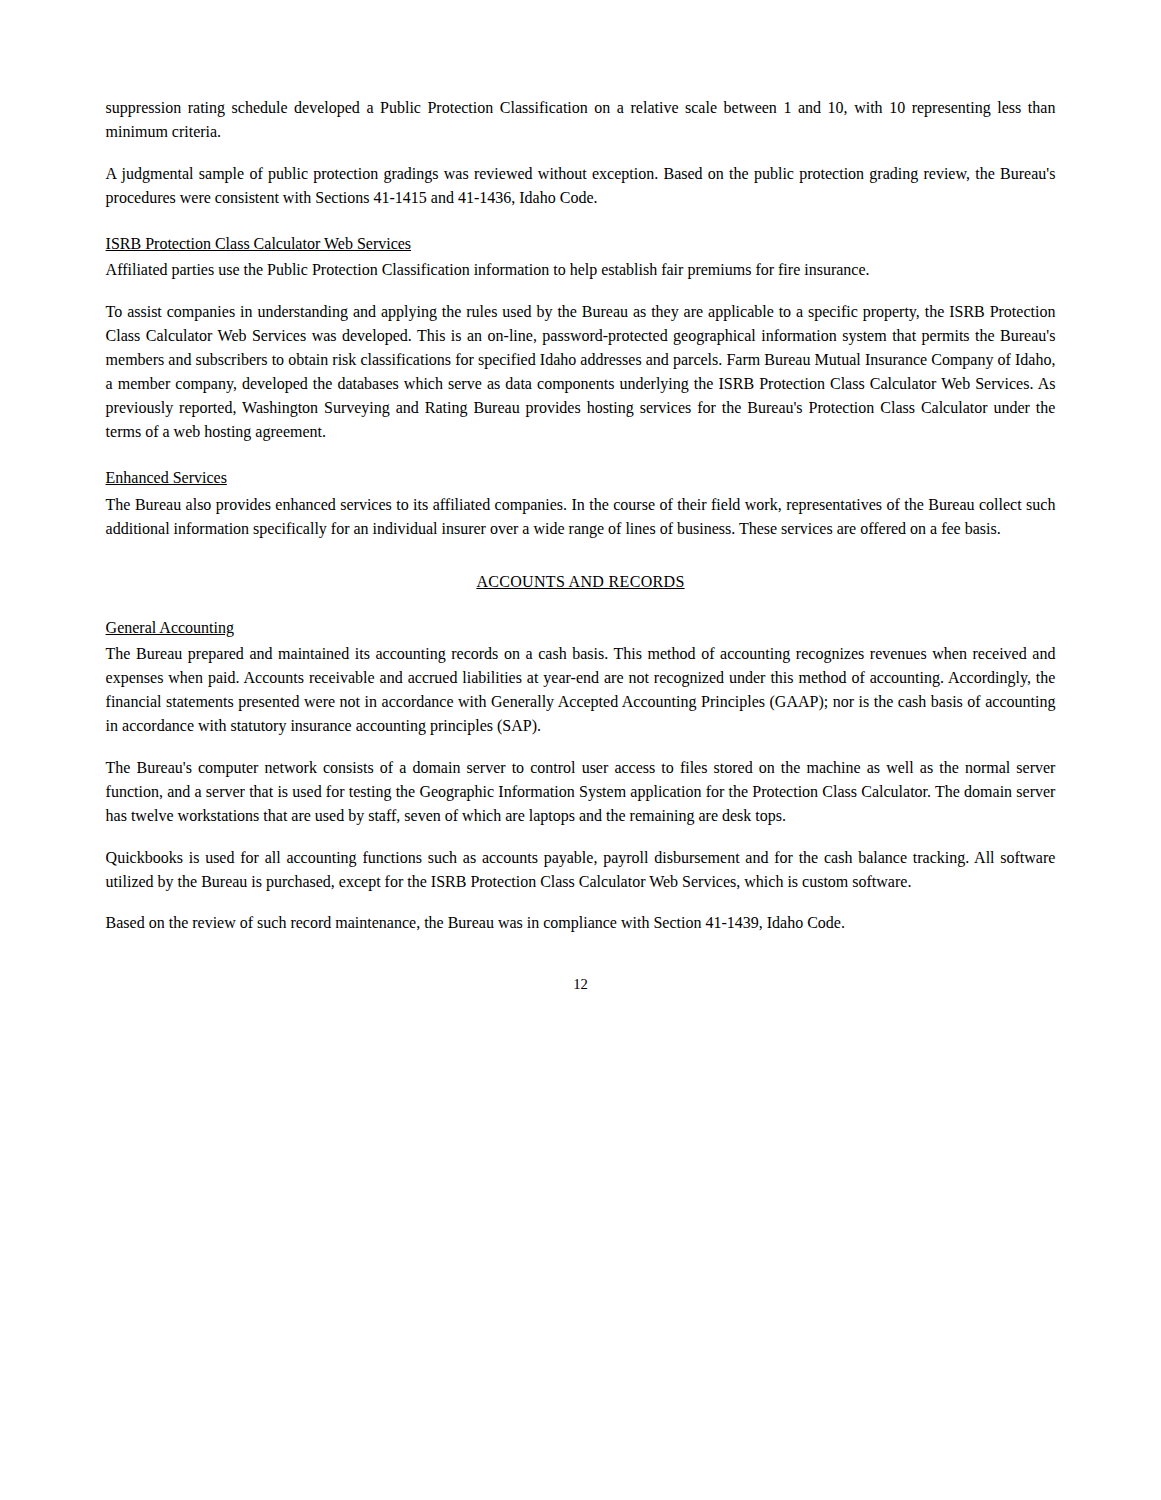suppression rating schedule developed a Public Protection Classification on a relative scale between 1 and 10, with 10 representing less than minimum criteria.
A judgmental sample of public protection gradings was reviewed without exception. Based on the public protection grading review, the Bureau's procedures were consistent with Sections 41-1415 and 41-1436, Idaho Code.
ISRB Protection Class Calculator Web Services
Affiliated parties use the Public Protection Classification information to help establish fair premiums for fire insurance.
To assist companies in understanding and applying the rules used by the Bureau as they are applicable to a specific property, the ISRB Protection Class Calculator Web Services was developed. This is an on-line, password-protected geographical information system that permits the Bureau's members and subscribers to obtain risk classifications for specified Idaho addresses and parcels. Farm Bureau Mutual Insurance Company of Idaho, a member company, developed the databases which serve as data components underlying the ISRB Protection Class Calculator Web Services. As previously reported, Washington Surveying and Rating Bureau provides hosting services for the Bureau's Protection Class Calculator under the terms of a web hosting agreement.
Enhanced Services
The Bureau also provides enhanced services to its affiliated companies. In the course of their field work, representatives of the Bureau collect such additional information specifically for an individual insurer over a wide range of lines of business. These services are offered on a fee basis.
ACCOUNTS AND RECORDS
General Accounting
The Bureau prepared and maintained its accounting records on a cash basis. This method of accounting recognizes revenues when received and expenses when paid. Accounts receivable and accrued liabilities at year-end are not recognized under this method of accounting. Accordingly, the financial statements presented were not in accordance with Generally Accepted Accounting Principles (GAAP); nor is the cash basis of accounting in accordance with statutory insurance accounting principles (SAP).
The Bureau's computer network consists of a domain server to control user access to files stored on the machine as well as the normal server function, and a server that is used for testing the Geographic Information System application for the Protection Class Calculator. The domain server has twelve workstations that are used by staff, seven of which are laptops and the remaining are desk tops.
Quickbooks is used for all accounting functions such as accounts payable, payroll disbursement and for the cash balance tracking. All software utilized by the Bureau is purchased, except for the ISRB Protection Class Calculator Web Services, which is custom software.
Based on the review of such record maintenance, the Bureau was in compliance with Section 41-1439, Idaho Code.
12